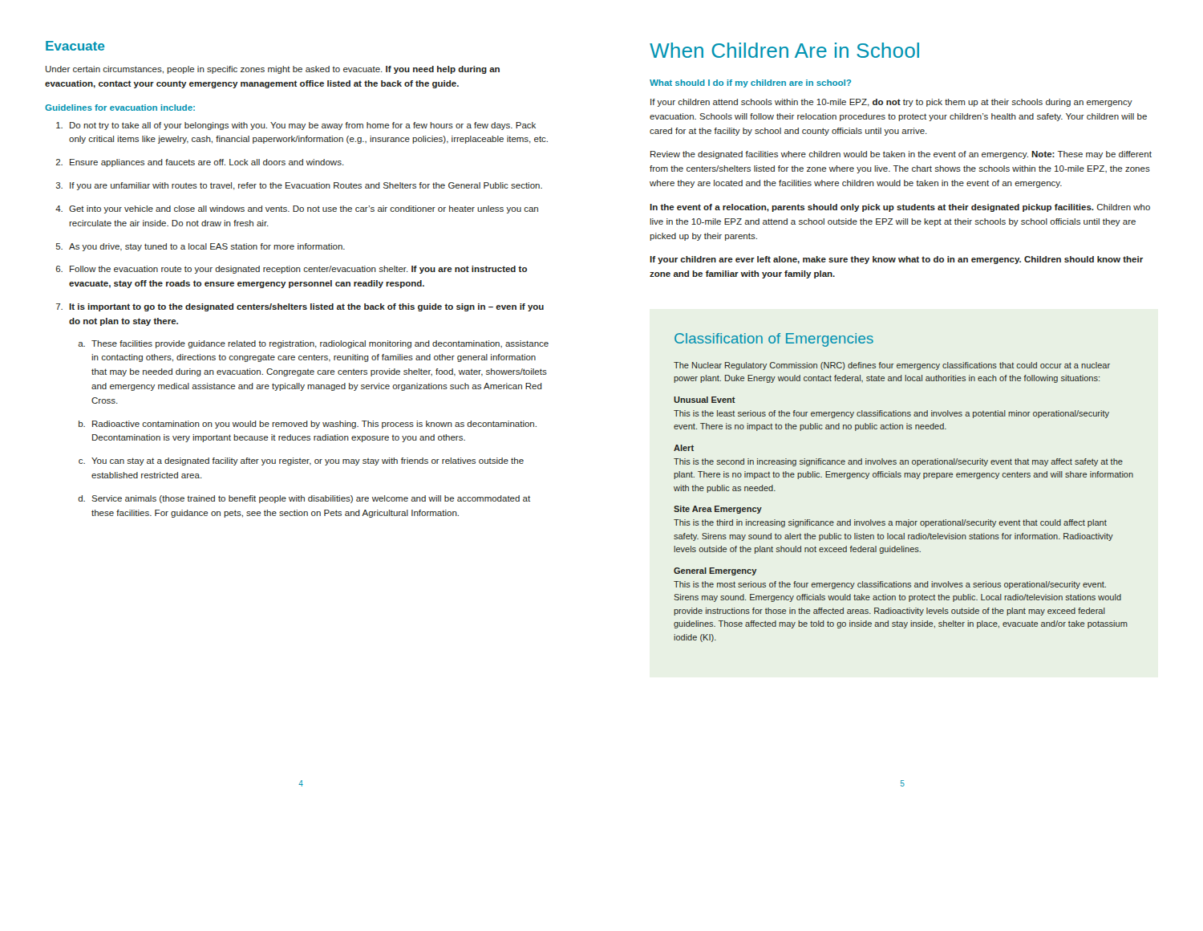Evacuate
Under certain circumstances, people in specific zones might be asked to evacuate. If you need help during an evacuation, contact your county emergency management office listed at the back of the guide.
Guidelines for evacuation include:
Do not try to take all of your belongings with you. You may be away from home for a few hours or a few days. Pack only critical items like jewelry, cash, financial paperwork/information (e.g., insurance policies), irreplaceable items, etc.
Ensure appliances and faucets are off. Lock all doors and windows.
If you are unfamiliar with routes to travel, refer to the Evacuation Routes and Shelters for the General Public section.
Get into your vehicle and close all windows and vents. Do not use the car’s air conditioner or heater unless you can recirculate the air inside. Do not draw in fresh air.
As you drive, stay tuned to a local EAS station for more information.
Follow the evacuation route to your designated reception center/evacuation shelter. If you are not instructed to evacuate, stay off the roads to ensure emergency personnel can readily respond.
It is important to go to the designated centers/shelters listed at the back of this guide to sign in – even if you do not plan to stay there.
These facilities provide guidance related to registration, radiological monitoring and decontamination, assistance in contacting others, directions to congregate care centers, reuniting of families and other general information that may be needed during an evacuation. Congregate care centers provide shelter, food, water, showers/toilets and emergency medical assistance and are typically managed by service organizations such as American Red Cross.
Radioactive contamination on you would be removed by washing. This process is known as decontamination. Decontamination is very important because it reduces radiation exposure to you and others.
You can stay at a designated facility after you register, or you may stay with friends or relatives outside the established restricted area.
Service animals (those trained to benefit people with disabilities) are welcome and will be accommodated at these facilities. For guidance on pets, see the section on Pets and Agricultural Information.
4
When Children Are in School
What should I do if my children are in school?
If your children attend schools within the 10-mile EPZ, do not try to pick them up at their schools during an emergency evacuation. Schools will follow their relocation procedures to protect your children’s health and safety. Your children will be cared for at the facility by school and county officials until you arrive.
Review the designated facilities where children would be taken in the event of an emergency. Note: These may be different from the centers/shelters listed for the zone where you live. The chart shows the schools within the 10-mile EPZ, the zones where they are located and the facilities where children would be taken in the event of an emergency.
In the event of a relocation, parents should only pick up students at their designated pickup facilities. Children who live in the 10-mile EPZ and attend a school outside the EPZ will be kept at their schools by school officials until they are picked up by their parents.
If your children are ever left alone, make sure they know what to do in an emergency. Children should know their zone and be familiar with your family plan.
Classification of Emergencies
The Nuclear Regulatory Commission (NRC) defines four emergency classifications that could occur at a nuclear power plant. Duke Energy would contact federal, state and local authorities in each of the following situations:
Unusual Event
This is the least serious of the four emergency classifications and involves a potential minor operational/security event. There is no impact to the public and no public action is needed.
Alert
This is the second in increasing significance and involves an operational/security event that may affect safety at the plant. There is no impact to the public. Emergency officials may prepare emergency centers and will share information with the public as needed.
Site Area Emergency
This is the third in increasing significance and involves a major operational/security event that could affect plant safety. Sirens may sound to alert the public to listen to local radio/television stations for information. Radioactivity levels outside of the plant should not exceed federal guidelines.
General Emergency
This is the most serious of the four emergency classifications and involves a serious operational/security event. Sirens may sound. Emergency officials would take action to protect the public. Local radio/television stations would provide instructions for those in the affected areas. Radioactivity levels outside of the plant may exceed federal guidelines. Those affected may be told to go inside and stay inside, shelter in place, evacuate and/or take potassium iodide (KI).
5